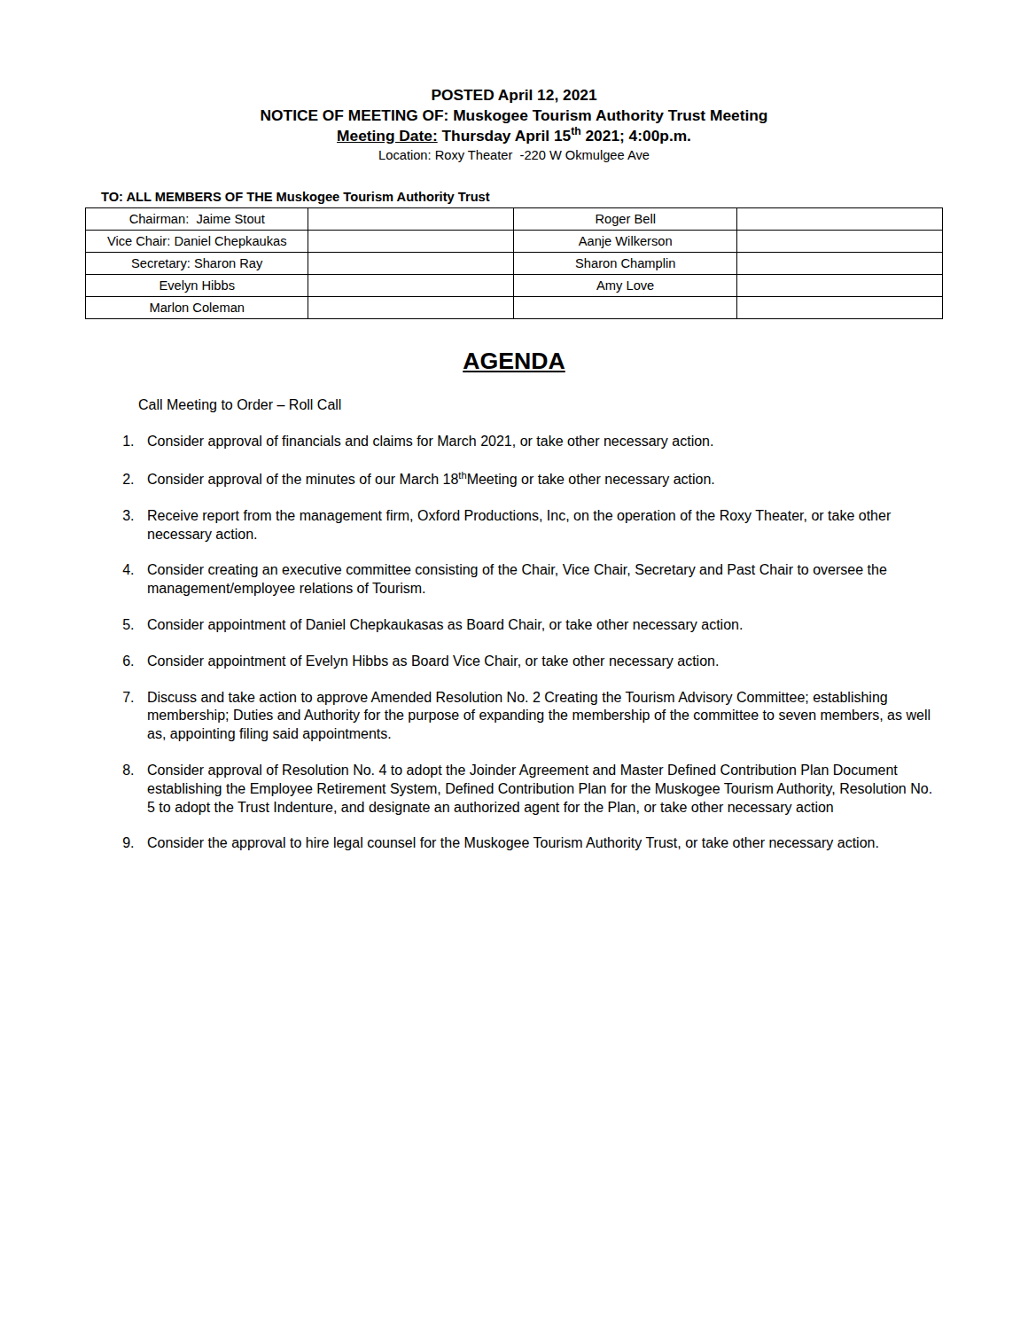POSTED April 12, 2021
NOTICE OF MEETING OF: Muskogee Tourism Authority Trust Meeting
Meeting Date: Thursday April 15th 2021; 4:00p.m.
Location: Roxy Theater -220 W Okmulgee Ave
TO: ALL MEMBERS OF THE Muskogee Tourism Authority Trust
| Chairman: Jaime Stout | | Roger Bell | |
| Vice Chair: Daniel Chepkaukas | | Aanje Wilkerson | |
| Secretary: Sharon Ray | | Sharon Champlin | |
| Evelyn Hibbs | | Amy Love | |
| Marlon Coleman | | | |
AGENDA
Call Meeting to Order – Roll Call
Consider approval of financials and claims for March 2021, or take other necessary action.
Consider approval of the minutes of our March 18thMeeting or take other necessary action.
Receive report from the management firm, Oxford Productions, Inc, on the operation of the Roxy Theater, or take other necessary action.
Consider creating an executive committee consisting of the Chair, Vice Chair, Secretary and Past Chair to oversee the management/employee relations of Tourism.
Consider appointment of Daniel Chepkaukasas as Board Chair, or take other necessary action.
Consider appointment of Evelyn Hibbs as Board Vice Chair, or take other necessary action.
Discuss and take action to approve Amended Resolution No. 2 Creating the Tourism Advisory Committee; establishing membership; Duties and Authority for the purpose of expanding the membership of the committee to seven members, as well as, appointing filing said appointments.
Consider approval of Resolution No. 4 to adopt the Joinder Agreement and Master Defined Contribution Plan Document establishing the Employee Retirement System, Defined Contribution Plan for the Muskogee Tourism Authority, Resolution No. 5 to adopt the Trust Indenture, and designate an authorized agent for the Plan, or take other necessary action
Consider the approval to hire legal counsel for the Muskogee Tourism Authority Trust, or take other necessary action.